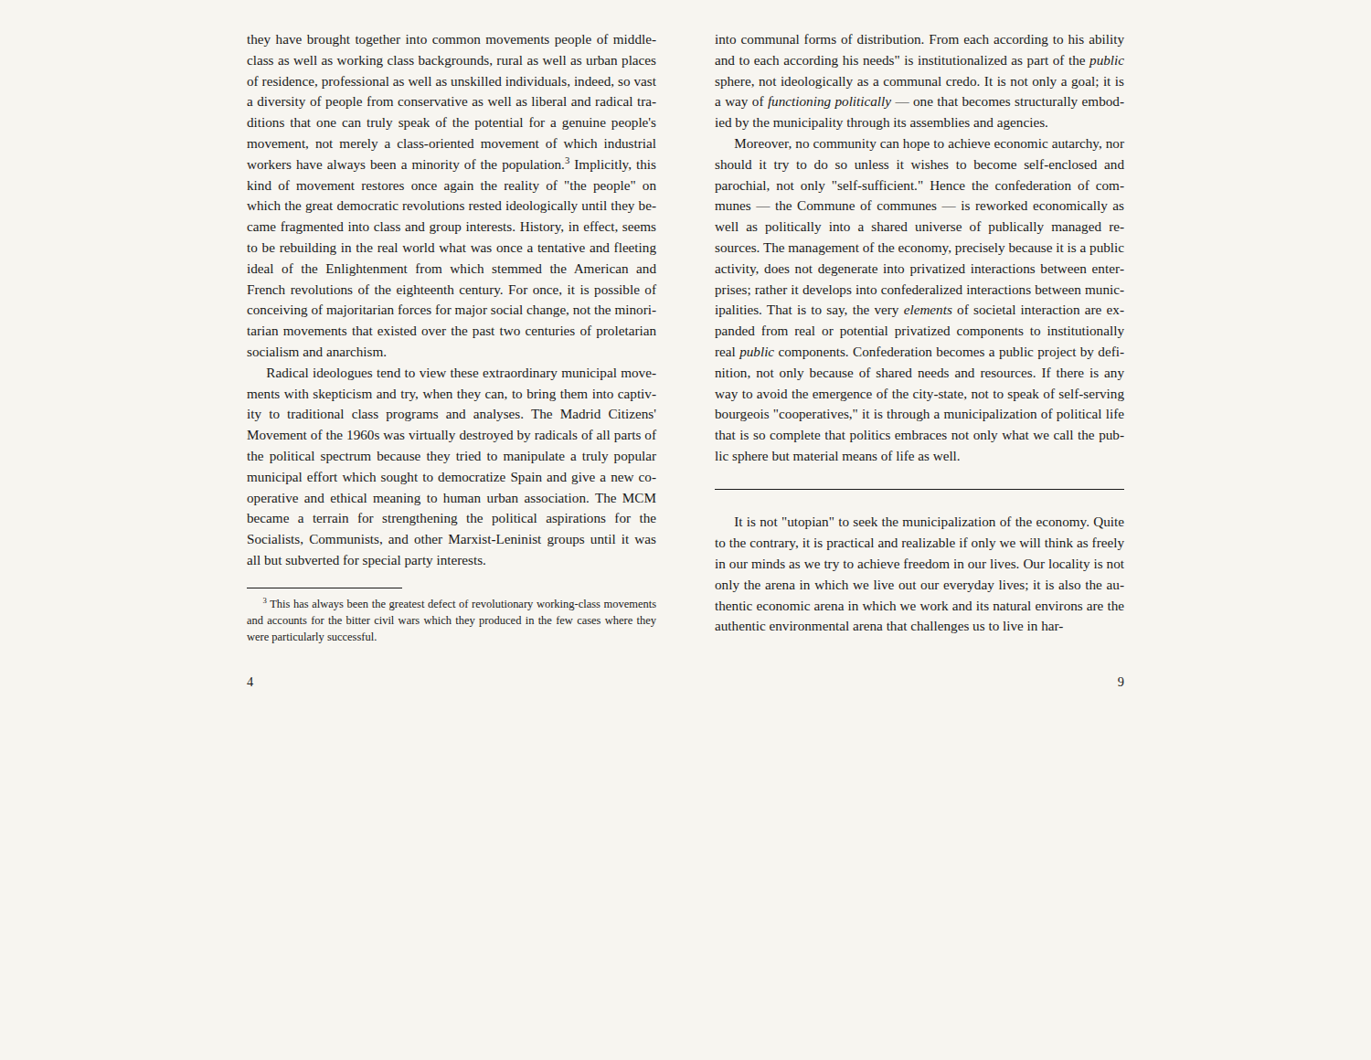they have brought together into common movements people of middle-class as well as working class backgrounds, rural as well as urban places of residence, professional as well as unskilled individuals, indeed, so vast a diversity of people from conservative as well as liberal and radical traditions that one can truly speak of the potential for a genuine people's movement, not merely a class-oriented movement of which industrial workers have always been a minority of the population.3 Implicitly, this kind of movement restores once again the reality of "the people" on which the great democratic revolutions rested ideologically until they became fragmented into class and group interests. History, in effect, seems to be rebuilding in the real world what was once a tentative and fleeting ideal of the Enlightenment from which stemmed the American and French revolutions of the eighteenth century. For once, it is possible of conceiving of majoritarian forces for major social change, not the minoritarian movements that existed over the past two centuries of proletarian socialism and anarchism.
Radical ideologues tend to view these extraordinary municipal movements with skepticism and try, when they can, to bring them into captivity to traditional class programs and analyses. The Madrid Citizens' Movement of the 1960s was virtually destroyed by radicals of all parts of the political spectrum because they tried to manipulate a truly popular municipal effort which sought to democratize Spain and give a new cooperative and ethical meaning to human urban association. The MCM became a terrain for strengthening the political aspirations for the Socialists, Communists, and other Marxist-Leninist groups until it was all but subverted for special party interests.
3 This has always been the greatest defect of revolutionary working-class movements and accounts for the bitter civil wars which they produced in the few cases where they were particularly successful.
4
into communal forms of distribution. From each according to his ability and to each according his needs" is institutionalized as part of the public sphere, not ideologically as a communal credo. It is not only a goal; it is a way of functioning politically — one that becomes structurally embodied by the municipality through its assemblies and agencies.
Moreover, no community can hope to achieve economic autarchy, nor should it try to do so unless it wishes to become self-enclosed and parochial, not only "self-sufficient." Hence the confederation of communes — the Commune of communes — is reworked economically as well as politically into a shared universe of publically managed resources. The management of the economy, precisely because it is a public activity, does not degenerate into privatized interactions between enterprises; rather it develops into confederalized interactions between municipalities. That is to say, the very elements of societal interaction are expanded from real or potential privatized components to institutionally real public components. Confederation becomes a public project by definition, not only because of shared needs and resources. If there is any way to avoid the emergence of the city-state, not to speak of self-serving bourgeois "cooperatives," it is through a municipalization of political life that is so complete that politics embraces not only what we call the public sphere but material means of life as well.
It is not "utopian" to seek the municipalization of the economy. Quite to the contrary, it is practical and realizable if only we will think as freely in our minds as we try to achieve freedom in our lives. Our locality is not only the arena in which we live out our everyday lives; it is also the authentic economic arena in which we work and its natural environs are the authentic environmental arena that challenges us to live in har-
9